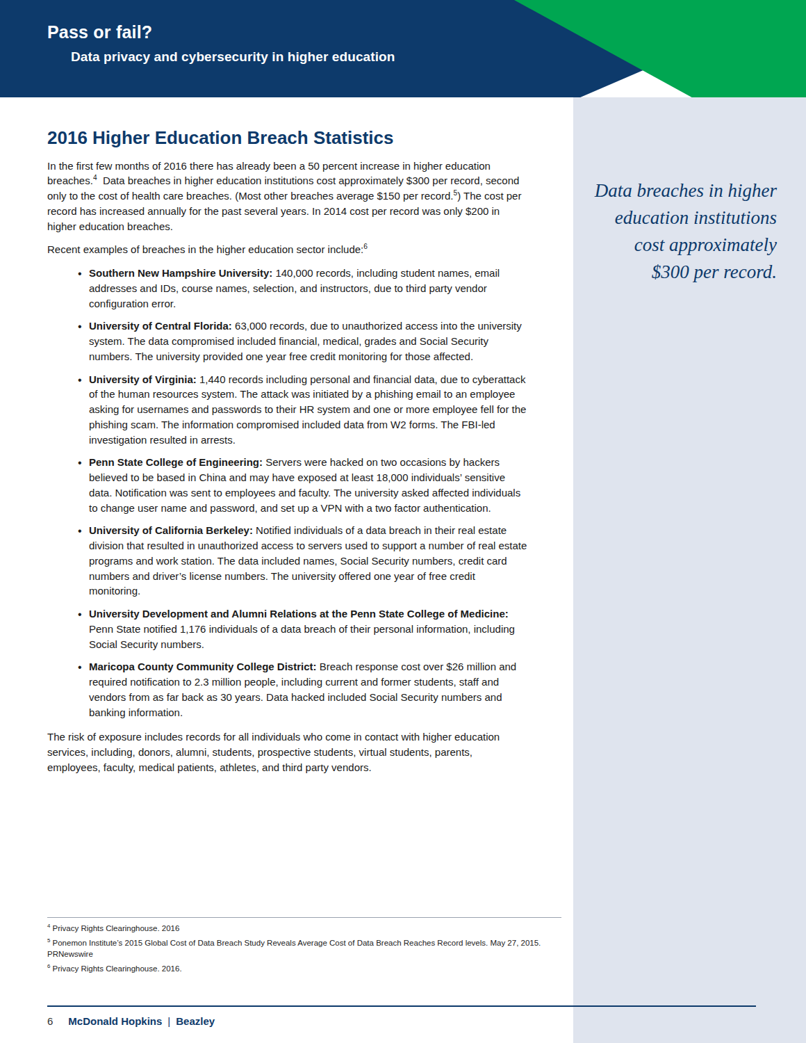Pass or fail?
Data privacy and cybersecurity in higher education
Data breaches in higher education institutions cost approximately $300 per record.
2016 Higher Education Breach Statistics
In the first few months of 2016 there has already been a 50 percent increase in higher education breaches.4 Data breaches in higher education institutions cost approximately $300 per record, second only to the cost of health care breaches. (Most other breaches average $150 per record.5) The cost per record has increased annually for the past several years. In 2014 cost per record was only $200 in higher education breaches.
Recent examples of breaches in the higher education sector include:6
Southern New Hampshire University: 140,000 records, including student names, email addresses and IDs, course names, selection, and instructors, due to third party vendor configuration error.
University of Central Florida: 63,000 records, due to unauthorized access into the university system. The data compromised included financial, medical, grades and Social Security numbers. The university provided one year free credit monitoring for those affected.
University of Virginia: 1,440 records including personal and financial data, due to cyberattack of the human resources system. The attack was initiated by a phishing email to an employee asking for usernames and passwords to their HR system and one or more employee fell for the phishing scam. The information compromised included data from W2 forms. The FBI-led investigation resulted in arrests.
Penn State College of Engineering: Servers were hacked on two occasions by hackers believed to be based in China and may have exposed at least 18,000 individuals’ sensitive data. Notification was sent to employees and faculty. The university asked affected individuals to change user name and password, and set up a VPN with a two factor authentication.
University of California Berkeley: Notified individuals of a data breach in their real estate division that resulted in unauthorized access to servers used to support a number of real estate programs and work station. The data included names, Social Security numbers, credit card numbers and driver’s license numbers. The university offered one year of free credit monitoring.
University Development and Alumni Relations at the Penn State College of Medicine: Penn State notified 1,176 individuals of a data breach of their personal information, including Social Security numbers.
Maricopa County Community College District: Breach response cost over $26 million and required notification to 2.3 million people, including current and former students, staff and vendors from as far back as 30 years. Data hacked included Social Security numbers and banking information.
The risk of exposure includes records for all individuals who come in contact with higher education services, including, donors, alumni, students, prospective students, virtual students, parents, employees, faculty, medical patients, athletes, and third party vendors.
4 Privacy Rights Clearinghouse. 2016
5 Ponemon Institute’s 2015 Global Cost of Data Breach Study Reveals Average Cost of Data Breach Reaches Record levels. May 27, 2015. PRNewswire
6 Privacy Rights Clearinghouse. 2016.
6 McDonald Hopkins|Beazley